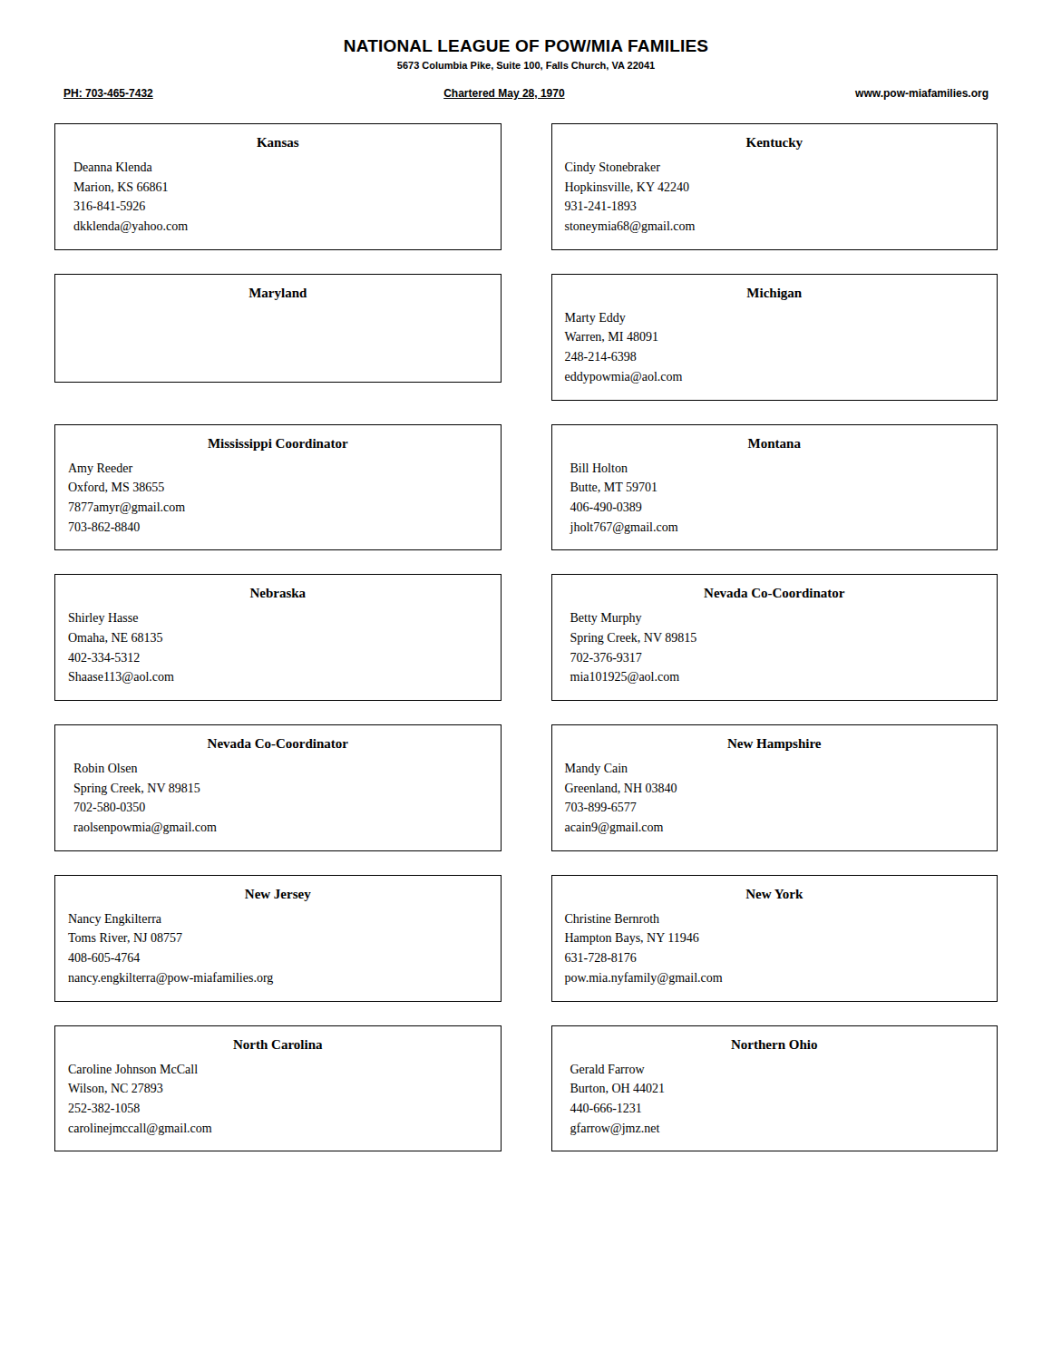NATIONAL LEAGUE OF POW/MIA FAMILIES
5673 Columbia Pike, Suite 100, Falls Church, VA 22041
PH: 703-465-7432 Chartered May 28, 1970 www.pow-miafamilies.org
Kansas
Deanna Klenda
Marion, KS 66861
316-841-5926
dkklenda@yahoo.com
Kentucky
Cindy Stonebraker
Hopkinsville, KY 42240
931-241-1893
stoneymia68@gmail.com
Maryland
Michigan
Marty Eddy
Warren, MI 48091
248-214-6398
eddypowmia@aol.com
Mississippi Coordinator
Amy Reeder
Oxford, MS 38655
7877amyr@gmail.com
703-862-8840
Montana
Bill Holton
Butte, MT 59701
406-490-0389
jholt767@gmail.com
Nebraska
Shirley Hasse
Omaha, NE 68135
402-334-5312
Shaase113@aol.com
Nevada Co-Coordinator
Betty Murphy
Spring Creek, NV 89815
702-376-9317
mia101925@aol.com
Nevada Co-Coordinator
Robin Olsen
Spring Creek, NV 89815
702-580-0350
raolsenpowmia@gmail.com
New Hampshire
Mandy Cain
Greenland, NH 03840
703-899-6577
acain9@gmail.com
New Jersey
Nancy Engkilterra
Toms River, NJ 08757
408-605-4764
nancy.engkilterra@pow-miafamilies.org
New York
Christine Bernroth
Hampton Bays, NY 11946
631-728-8176
pow.mia.nyfamily@gmail.com
North Carolina
Caroline Johnson McCall
Wilson, NC 27893
252-382-1058
carolinejmccall@gmail.com
Northern Ohio
Gerald Farrow
Burton, OH 44021
440-666-1231
gfarrow@jmz.net